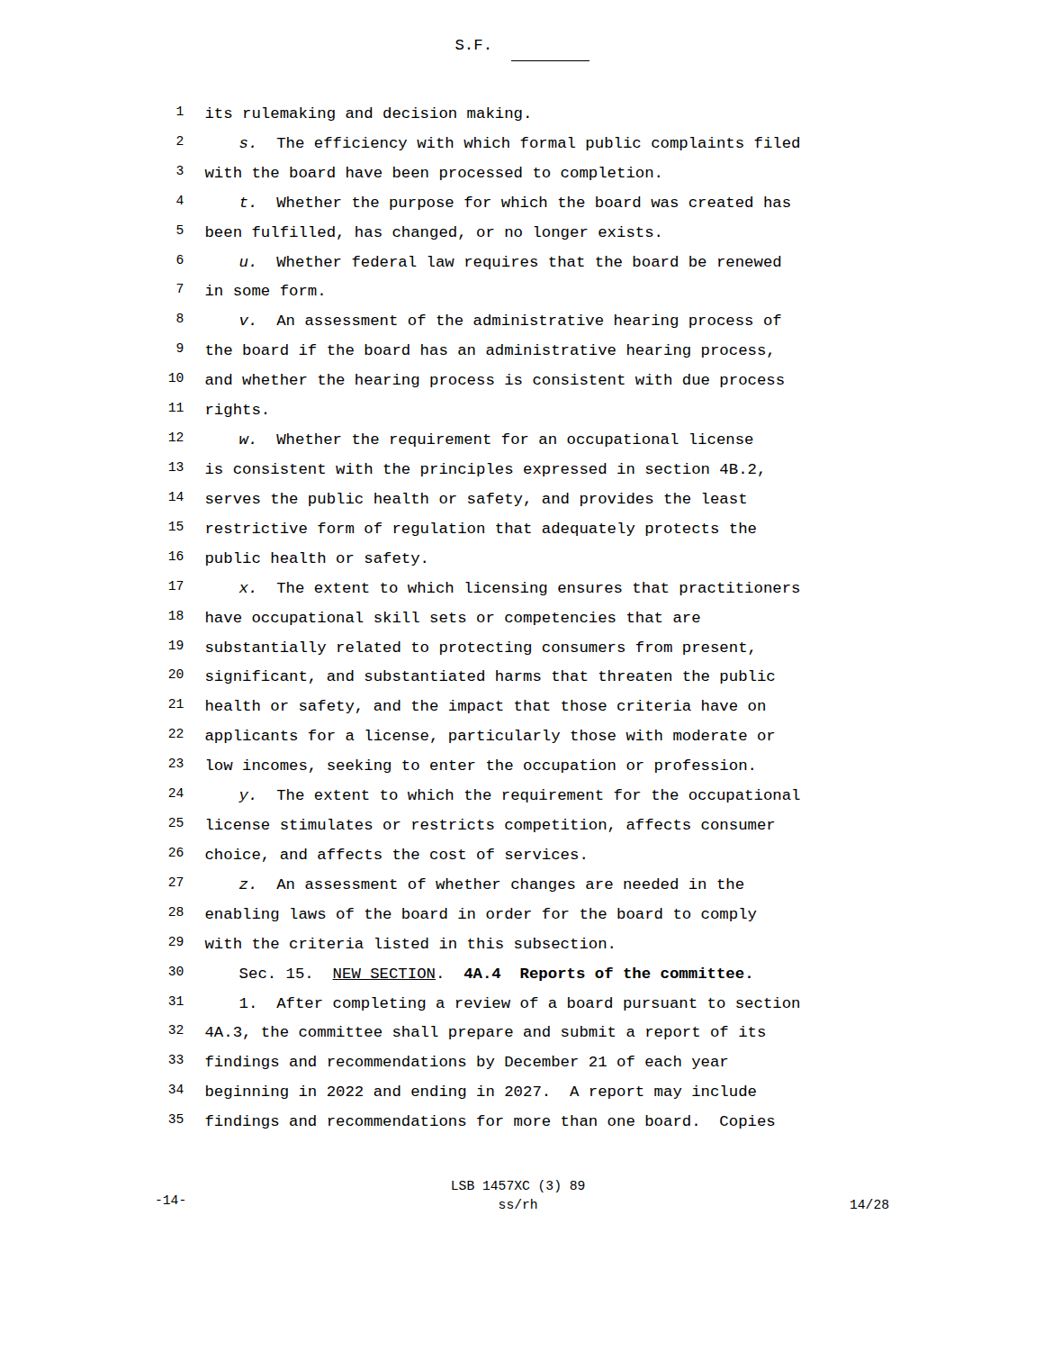S.F.
its rulemaking and decision making.
s. The efficiency with which formal public complaints filed
with the board have been processed to completion.
t. Whether the purpose for which the board was created has
been fulfilled, has changed, or no longer exists.
u. Whether federal law requires that the board be renewed
in some form.
v. An assessment of the administrative hearing process of
the board if the board has an administrative hearing process,
and whether the hearing process is consistent with due process
rights.
w. Whether the requirement for an occupational license
is consistent with the principles expressed in section 4B.2,
serves the public health or safety, and provides the least
restrictive form of regulation that adequately protects the
public health or safety.
x. The extent to which licensing ensures that practitioners
have occupational skill sets or competencies that are
substantially related to protecting consumers from present,
significant, and substantiated harms that threaten the public
health or safety, and the impact that those criteria have on
applicants for a license, particularly those with moderate or
low incomes, seeking to enter the occupation or profession.
y. The extent to which the requirement for the occupational
license stimulates or restricts competition, affects consumer
choice, and affects the cost of services.
z. An assessment of whether changes are needed in the
enabling laws of the board in order for the board to comply
with the criteria listed in this subsection.
Sec. 15. NEW SECTION. 4A.4 Reports of the committee.
1. After completing a review of a board pursuant to section
4A.3, the committee shall prepare and submit a report of its
findings and recommendations by December 21 of each year
beginning in 2022 and ending in 2027. A report may include
findings and recommendations for more than one board. Copies
-14-
LSB 1457XC (3) 89
ss/rh
14/28